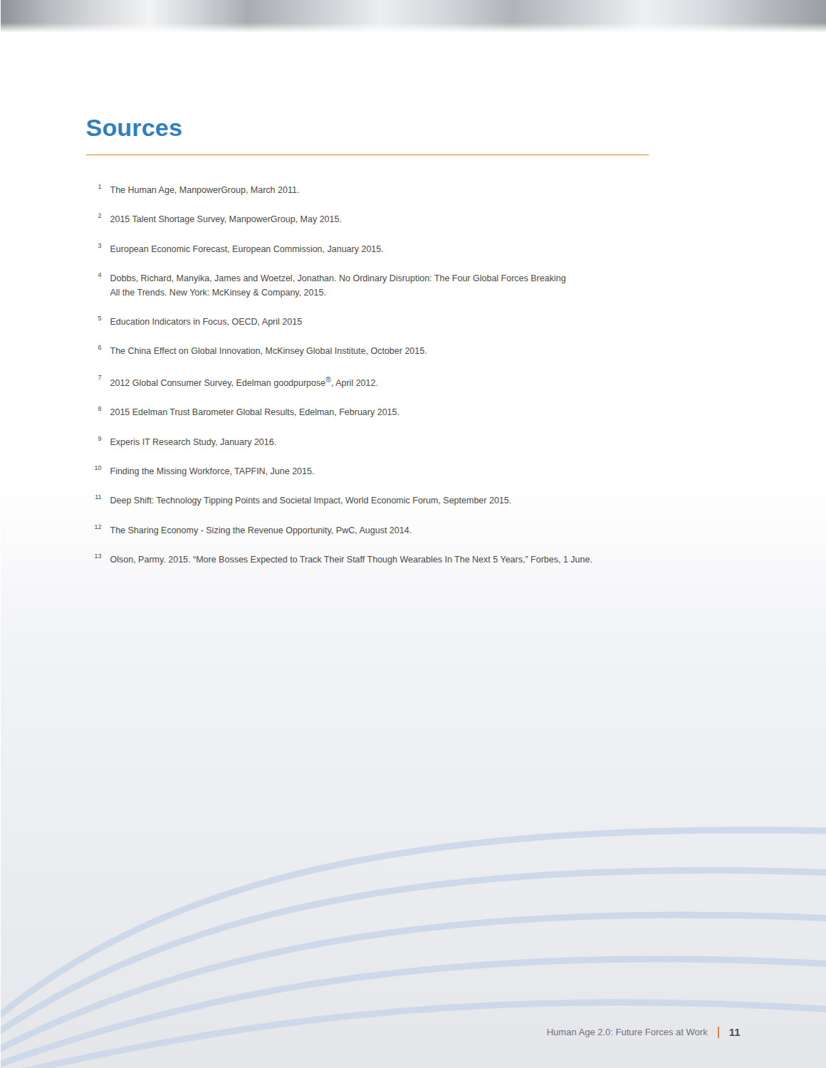Sources
1 The Human Age, ManpowerGroup, March 2011.
22015 Talent Shortage Survey, ManpowerGroup, May 2015.
3 European Economic Forecast, European Commission, January 2015.
4 Dobbs, Richard, Manyika, James and Woetzel, Jonathan. No Ordinary Disruption: The Four Global Forces BreakingAll the Trends. New York: McKinsey & Company, 2015.
5 Education Indicators in Focus, OECD, April 2015
6 The China Effect on Global Innovation, McKinsey Global Institute, October 2015.
72012 Global Consumer Survey, Edelman goodpurpose®, April 2012.
82015 Edelman Trust Barometer Global Results, Edelman, February 2015.
9 Experis IT Research Study, January 2016.
10 Finding the Missing Workforce, TAPFIN, June 2015.
11 Deep Shift: Technology Tipping Points and Societal Impact, World Economic Forum, September 2015.
12 The Sharing Economy - Sizing the Revenue Opportunity, PwC, August 2014.
13 Olson, Parmy. 2015. “More Bosses Expected to Track Their Staff Though Wearables In The Next 5 Years,” Forbes, 1 June.
Human Age 2.0: Future Forces at Work 11